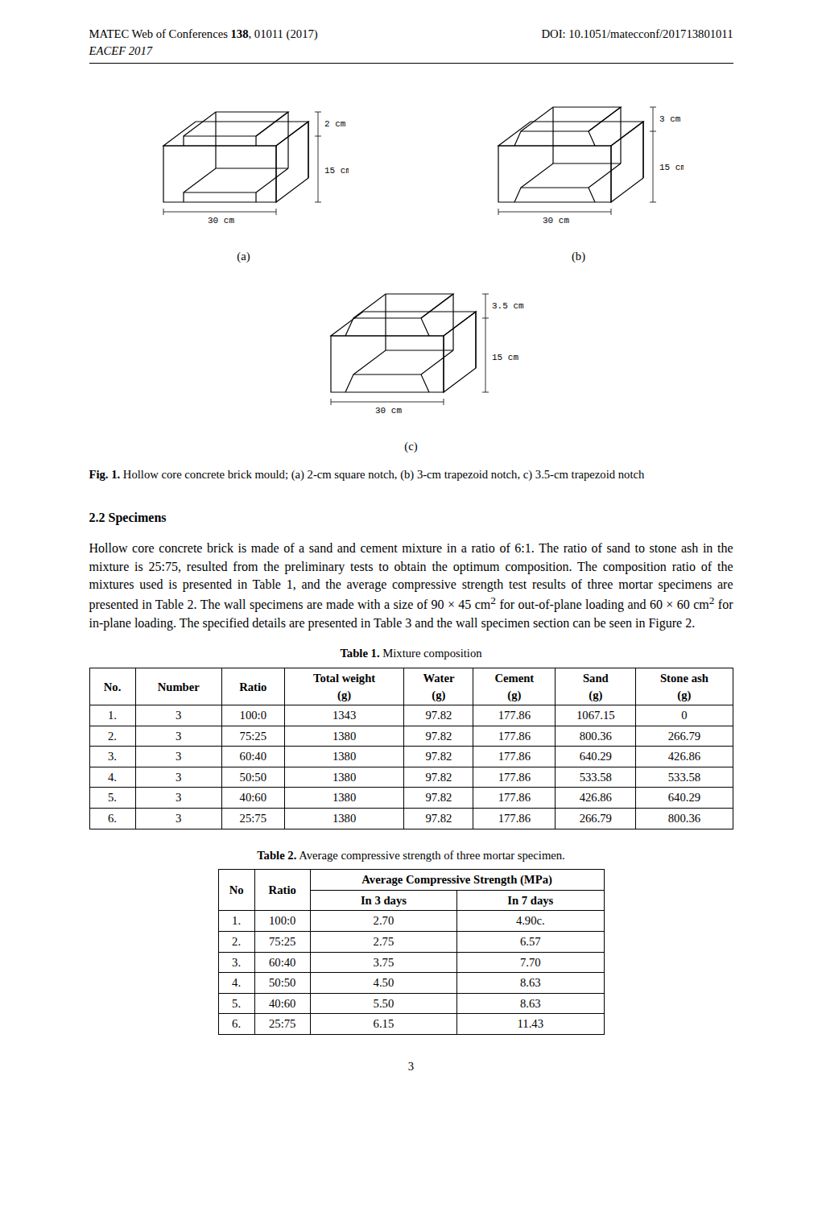MATEC Web of Conferences 138, 01011 (2017) EACEF 2017
DOI: 10.1051/matecconf/201713801011
2 cm 15 cm 30 cm
(a)
3 cm 15 cm 30 cm
(b)
3.5 cm 15 cm 30 cm
(c)
Fig. 1. Hollow core concrete brick mould; (a) 2-cm square notch, (b) 3-cm trapezoid notch, c) 3.5-cm trapezoid notch
2.2 Specimens
Hollow core concrete brick is made of a sand and cement mixture in a ratio of 6:1. The ratio of sand to stone ash in the mixture is 25:75, resulted from the preliminary tests to obtain the optimum composition. The composition ratio of the mixtures used is presented in Table 1, and the average compressive strength test results of three mortar specimens are presented in Table 2. The wall specimens are made with a size of 90 × 45 cm2 for out-of-plane loading and 60 × 60 cm2 for in-plane loading. The specified details are presented in Table 3 and the wall specimen section can be seen in Figure 2.
Table 1. Mixture composition
| No. | Number | Ratio | Total weight (g) | Water (g) | Cement (g) | Sand (g) | Stone ash (g) |
| --- | --- | --- | --- | --- | --- | --- | --- |
| 1. | 3 | 100:0 | 1343 | 97.82 | 177.86 | 1067.15 | 0 |
| 2. | 3 | 75:25 | 1380 | 97.82 | 177.86 | 800.36 | 266.79 |
| 3. | 3 | 60:40 | 1380 | 97.82 | 177.86 | 640.29 | 426.86 |
| 4. | 3 | 50:50 | 1380 | 97.82 | 177.86 | 533.58 | 533.58 |
| 5. | 3 | 40:60 | 1380 | 97.82 | 177.86 | 426.86 | 640.29 |
| 6. | 3 | 25:75 | 1380 | 97.82 | 177.86 | 266.79 | 800.36 |
Table 2. Average compressive strength of three mortar specimen.
| No | Ratio | Average Compressive Strength (MPa) |
| --- | --- | --- |
| In 3 days | In 7 days |
| 1. | 100:0 | 2.70 | 4.90c. |
| 2. | 75:25 | 2.75 | 6.57 |
| 3. | 60:40 | 3.75 | 7.70 |
| 4. | 50:50 | 4.50 | 8.63 |
| 5. | 40:60 | 5.50 | 8.63 |
| 6. | 25:75 | 6.15 | 11.43 |
3